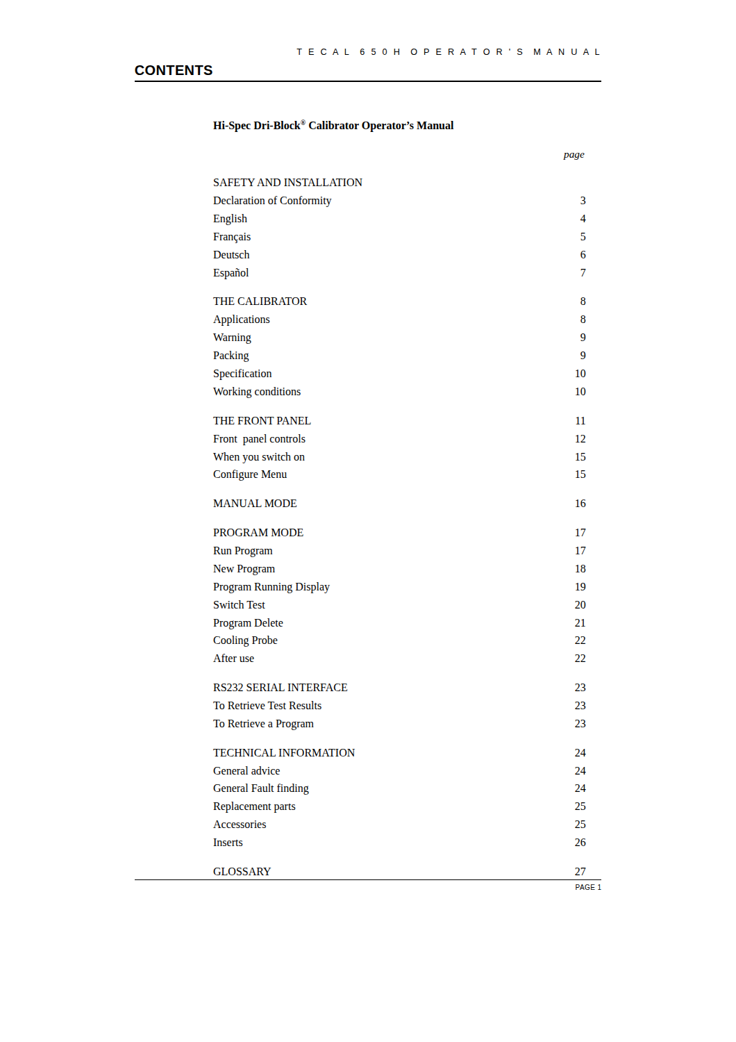T E C A L 6 5 0 H O P E R A T O R ' S M A N U A L
CONTENTS
Hi-Spec Dri-Block® Calibrator Operator’s Manual
page
| SAFETY AND INSTALLATION | |
| | Declaration of Conformity | 3 |
| | English | 4 |
| | Français | 5 |
| | Deutsch | 6 |
| | Español | 7 |
| THE CALIBRATOR | 8 |
| | Applications | 8 |
| | Warning | 9 |
| | Packing | 9 |
| | Specification | 10 |
| | Working conditions | 10 |
| THE FRONT PANEL | 11 |
| | Front panel controls | 12 |
| | When you switch on | 15 |
| | Configure Menu | 15 |
| MANUAL MODE | 16 |
| PROGRAM MODE | 17 |
| | Run Program | 17 |
| | New Program | 18 |
| | Program Running Display | 19 |
| | Switch Test | 20 |
| | Program Delete | 21 |
| | Cooling Probe | 22 |
| | After use | 22 |
| RS232 SERIAL INTERFACE | 23 |
| | To Retrieve Test Results | 23 |
| | To Retrieve a Program | 23 |
| TECHNICAL INFORMATION | 24 |
| | General advice | 24 |
| | General Fault finding | 24 |
| | Replacement parts | 25 |
| | Accessories | 25 |
| | Inserts | 26 |
| GLOSSARY | 27 |
PAGE 1